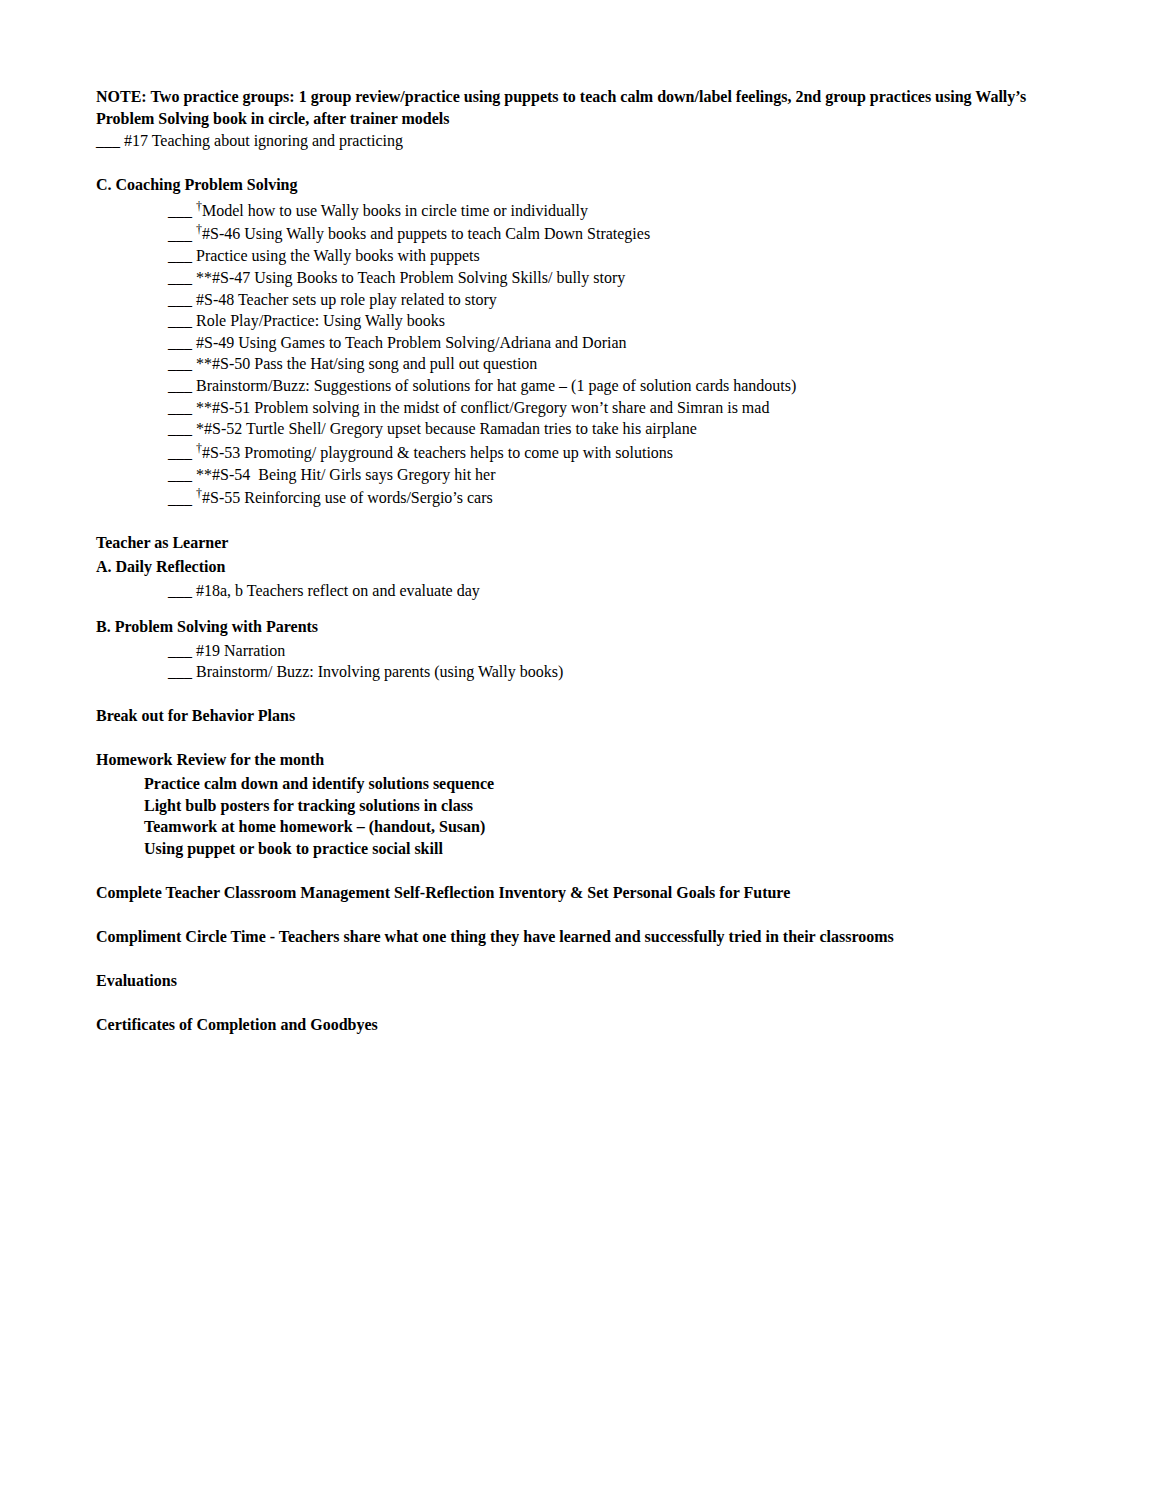NOTE: Two practice groups: 1 group review/practice using puppets to teach calm down/label feelings, 2nd group practices using Wally’s Problem Solving book in circle, after trainer models
#17 Teaching about ignoring and practicing
C. Coaching Problem Solving
†Model how to use Wally books in circle time or individually
†#S-46 Using Wally books and puppets to teach Calm Down Strategies
Practice using the Wally books with puppets
**#S-47 Using Books to Teach Problem Solving Skills/ bully story
#S-48 Teacher sets up role play related to story
Role Play/Practice: Using Wally books
#S-49 Using Games to Teach Problem Solving/Adriana and Dorian
**#S-50 Pass the Hat/sing song and pull out question
Brainstorm/Buzz: Suggestions of solutions for hat game – (1 page of solution cards handouts)
**#S-51 Problem solving in the midst of conflict/Gregory won’t share and Simran is mad
*#S-52 Turtle Shell/ Gregory upset because Ramadan tries to take his airplane
†#S-53 Promoting/ playground & teachers helps to come up with solutions
**#S-54 Being Hit/ Girls says Gregory hit her
†#S-55 Reinforcing use of words/Sergio’s cars
Teacher as Learner
A. Daily Reflection
#18a, b Teachers reflect on and evaluate day
B. Problem Solving with Parents
#19 Narration
Brainstorm/ Buzz: Involving parents (using Wally books)
Break out for Behavior Plans
Homework Review for the month
Practice calm down and identify solutions sequence
Light bulb posters for tracking solutions in class
Teamwork at home homework – (handout, Susan)
Using puppet or book to practice social skill
Complete Teacher Classroom Management Self-Reflection Inventory & Set Personal Goals for Future
Compliment Circle Time - Teachers share what one thing they have learned and successfully tried in their classrooms
Evaluations
Certificates of Completion and Goodbyes